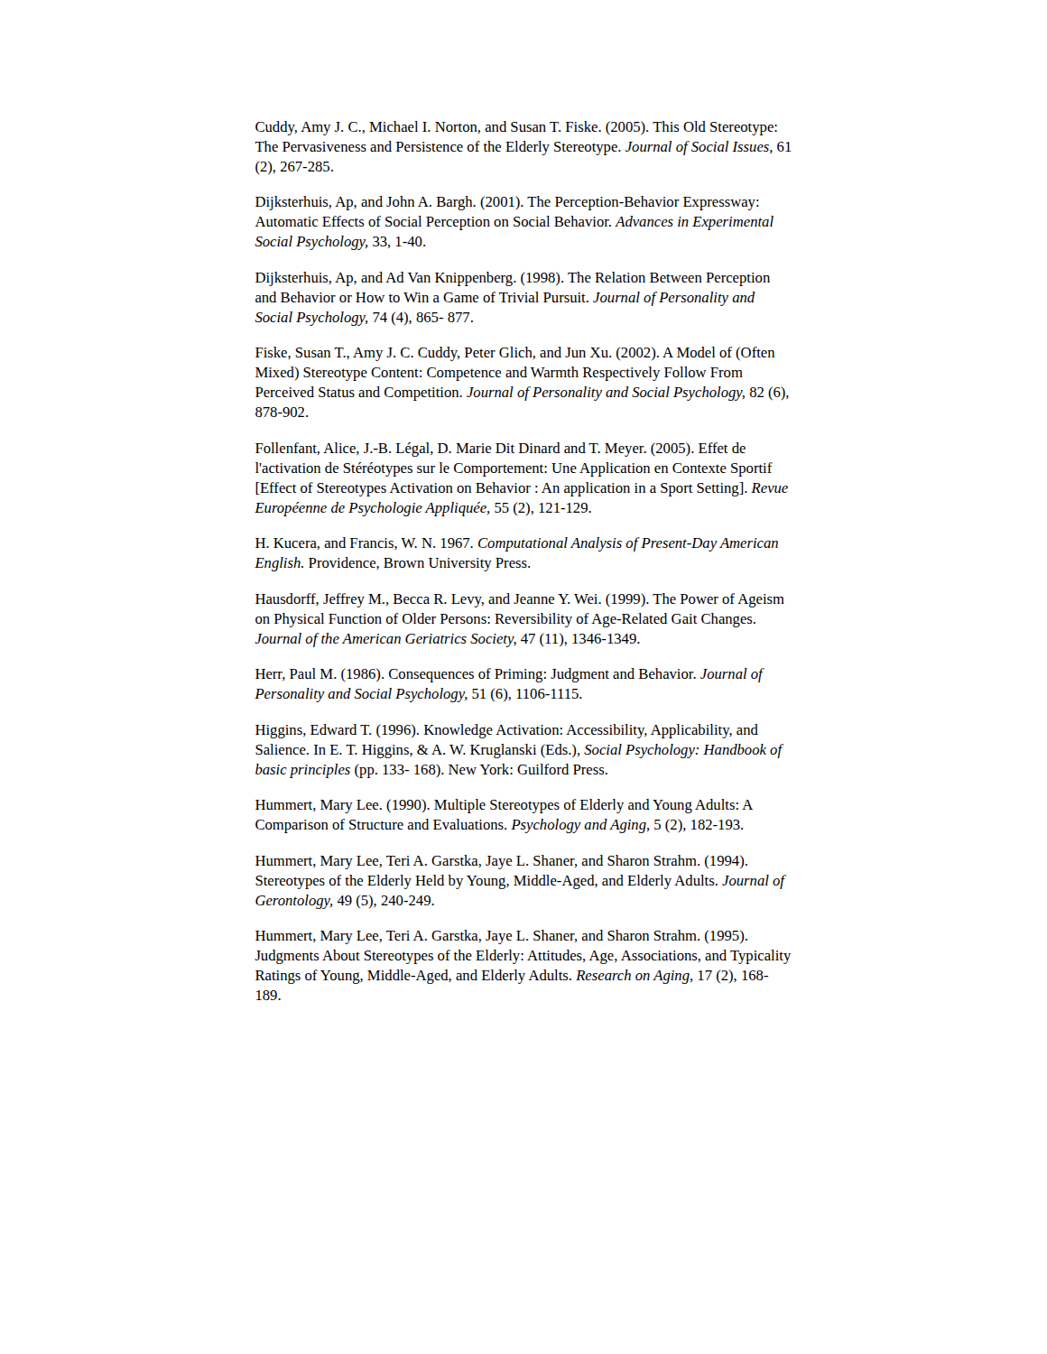Cuddy, Amy J. C., Michael I. Norton, and Susan T. Fiske. (2005). This Old Stereotype: The Pervasiveness and Persistence of the Elderly Stereotype. Journal of Social Issues, 61 (2), 267-285.
Dijksterhuis, Ap, and John A. Bargh. (2001). The Perception-Behavior Expressway: Automatic Effects of Social Perception on Social Behavior. Advances in Experimental Social Psychology, 33, 1-40.
Dijksterhuis, Ap, and Ad Van Knippenberg. (1998). The Relation Between Perception and Behavior or How to Win a Game of Trivial Pursuit. Journal of Personality and Social Psychology, 74 (4), 865- 877.
Fiske, Susan T., Amy J. C. Cuddy, Peter Glich, and Jun Xu. (2002). A Model of (Often Mixed) Stereotype Content: Competence and Warmth Respectively Follow From Perceived Status and Competition. Journal of Personality and Social Psychology, 82 (6), 878-902.
Follenfant, Alice, J.-B. Légal, D. Marie Dit Dinard and T. Meyer. (2005). Effet de l'activation de Stéréotypes sur le Comportement: Une Application en Contexte Sportif [Effect of Stereotypes Activation on Behavior : An application in a Sport Setting]. Revue Européenne de Psychologie Appliquée, 55 (2), 121-129.
H. Kucera, and Francis, W. N. 1967. Computational Analysis of Present-Day American English. Providence, Brown University Press.
Hausdorff, Jeffrey M., Becca R. Levy, and Jeanne Y. Wei. (1999). The Power of Ageism on Physical Function of Older Persons: Reversibility of Age-Related Gait Changes. Journal of the American Geriatrics Society, 47 (11), 1346-1349.
Herr, Paul M. (1986). Consequences of Priming: Judgment and Behavior. Journal of Personality and Social Psychology, 51 (6), 1106-1115.
Higgins, Edward T. (1996). Knowledge Activation: Accessibility, Applicability, and Salience. In E. T. Higgins, & A. W. Kruglanski (Eds.), Social Psychology: Handbook of basic principles (pp. 133- 168). New York: Guilford Press.
Hummert, Mary Lee. (1990). Multiple Stereotypes of Elderly and Young Adults: A Comparison of Structure and Evaluations. Psychology and Aging, 5 (2), 182-193.
Hummert, Mary Lee, Teri A. Garstka, Jaye L. Shaner, and Sharon Strahm. (1994). Stereotypes of the Elderly Held by Young, Middle-Aged, and Elderly Adults. Journal of Gerontology, 49 (5), 240-249.
Hummert, Mary Lee, Teri A. Garstka, Jaye L. Shaner, and Sharon Strahm. (1995). Judgments About Stereotypes of the Elderly: Attitudes, Age, Associations, and Typicality Ratings of Young, Middle-Aged, and Elderly Adults. Research on Aging, 17 (2), 168-189.